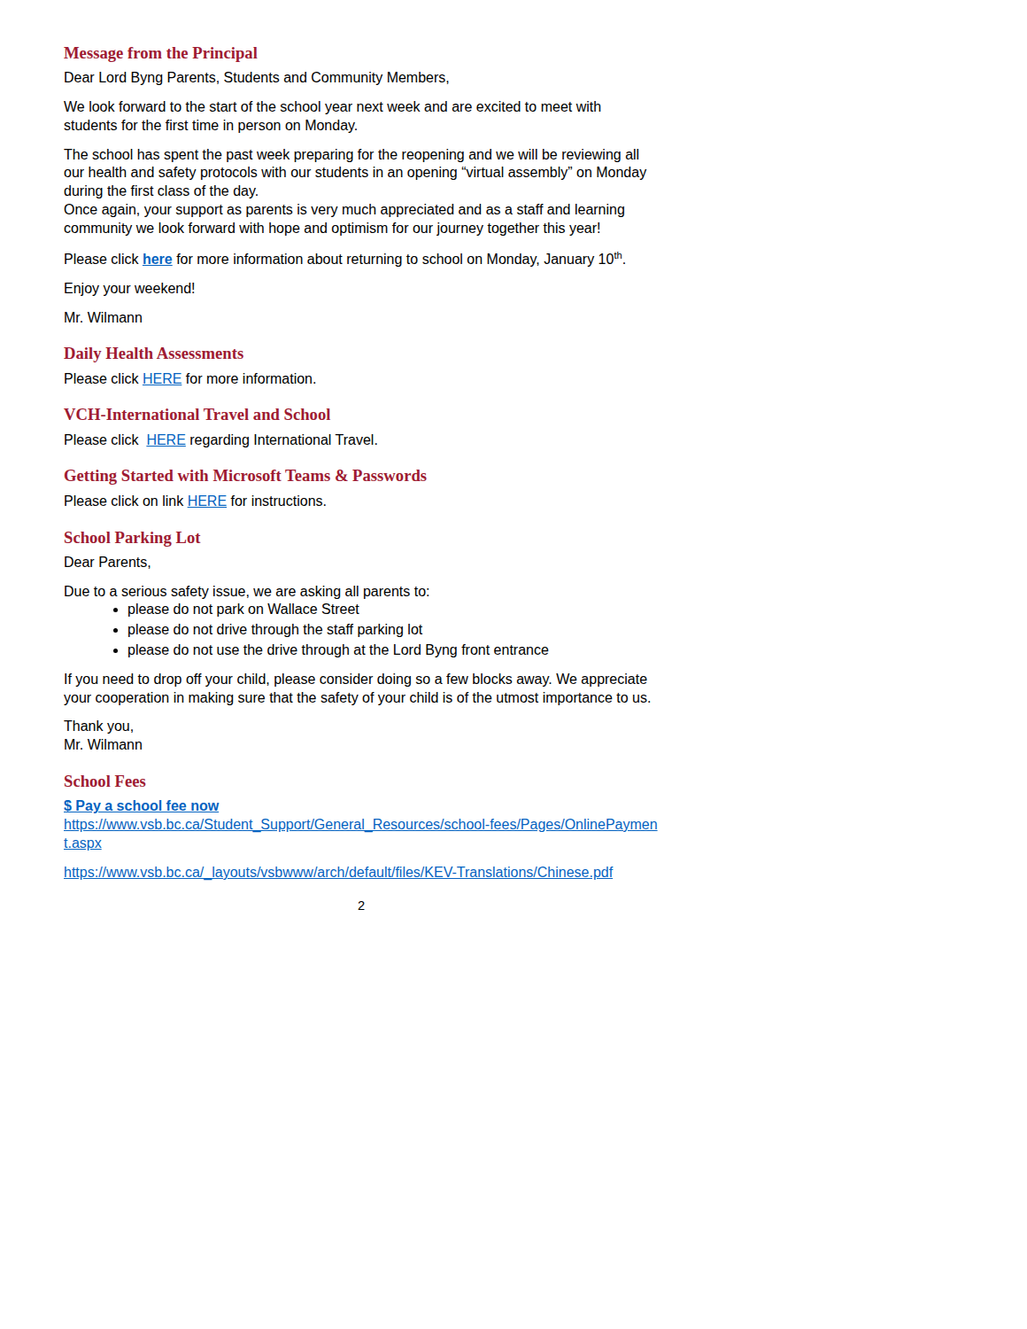Message from the Principal
Dear Lord Byng Parents, Students and Community Members,
We look forward to the start of the school year next week and are excited to meet with students for the first time in person on Monday.
The school has spent the past week preparing for the reopening and we will be reviewing all our health and safety protocols with our students in an opening “virtual assembly” on Monday during the first class of the day.
Once again, your support as parents is very much appreciated and as a staff and learning community we look forward with hope and optimism for our journey together this year!
Please click here for more information about returning to school on Monday, January 10th.
Enjoy your weekend!
Mr. Wilmann
Daily Health Assessments
Please click HERE for more information.
VCH-International Travel and School
Please click HERE regarding International Travel.
Getting Started with Microsoft Teams & Passwords
Please click on link HERE for instructions.
School Parking Lot
Dear Parents,
Due to a serious safety issue, we are asking all parents to:
please do not park on Wallace Street
please do not drive through the staff parking lot
please do not use the drive through at the Lord Byng front entrance
If you need to drop off your child, please consider doing so a few blocks away. We appreciate your cooperation in making sure that the safety of your child is of the utmost importance to us.
Thank you,
Mr. Wilmann
School Fees
$ Pay a school fee now
https://www.vsb.bc.ca/Student_Support/General_Resources/school-fees/Pages/OnlinePayment.aspx
https://www.vsb.bc.ca/_layouts/vsbwww/arch/default/files/KEV-Translations/Chinese.pdf
2